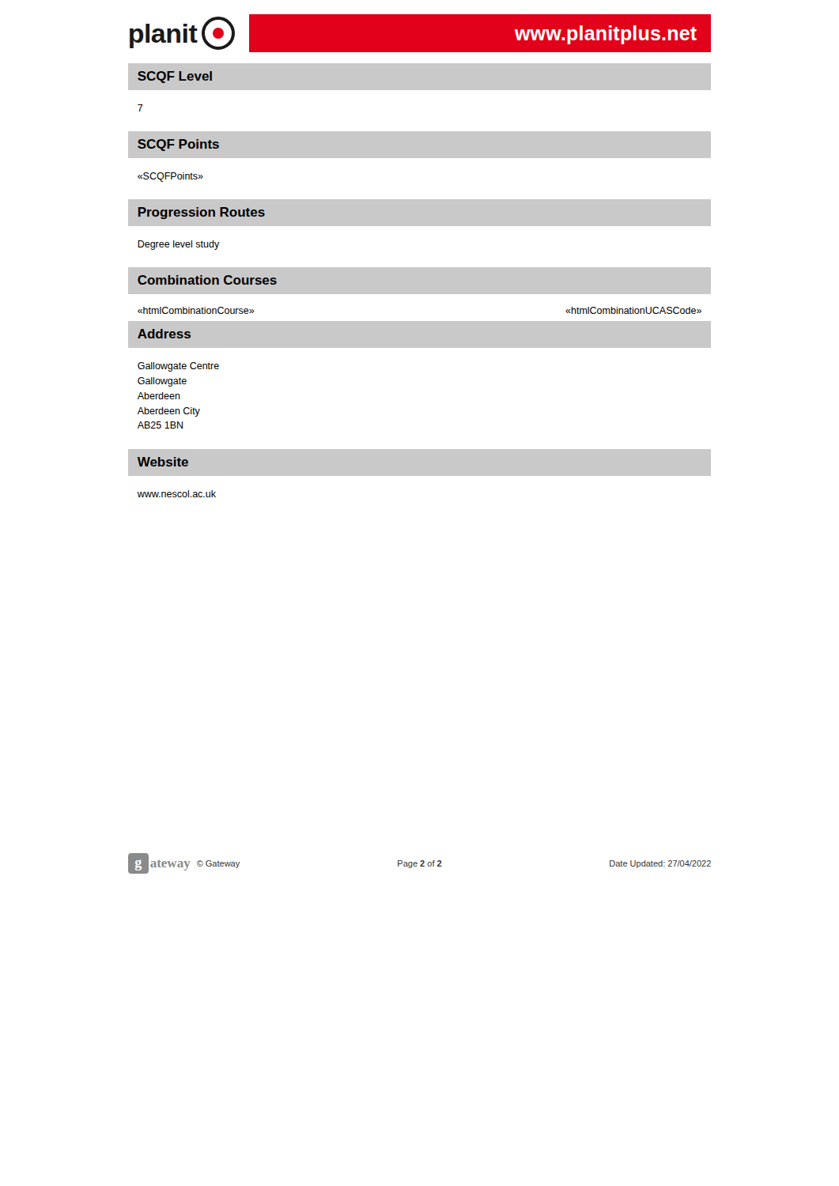planit
www.planitplus.net
SCQF Level
7
SCQF Points
«SCQFPoints»
Progression Routes
Degree level study
Combination Courses
«htmlCombinationCourse» «htmlCombinationUCASCode»
Address
Gallowgate Centre
Gallowgate
Aberdeen
Aberdeen City
AB25 1BN
Website
www.nescol.ac.uk
gateway © Gateway
Page 2 of 2
Date Updated: 27/04/2022